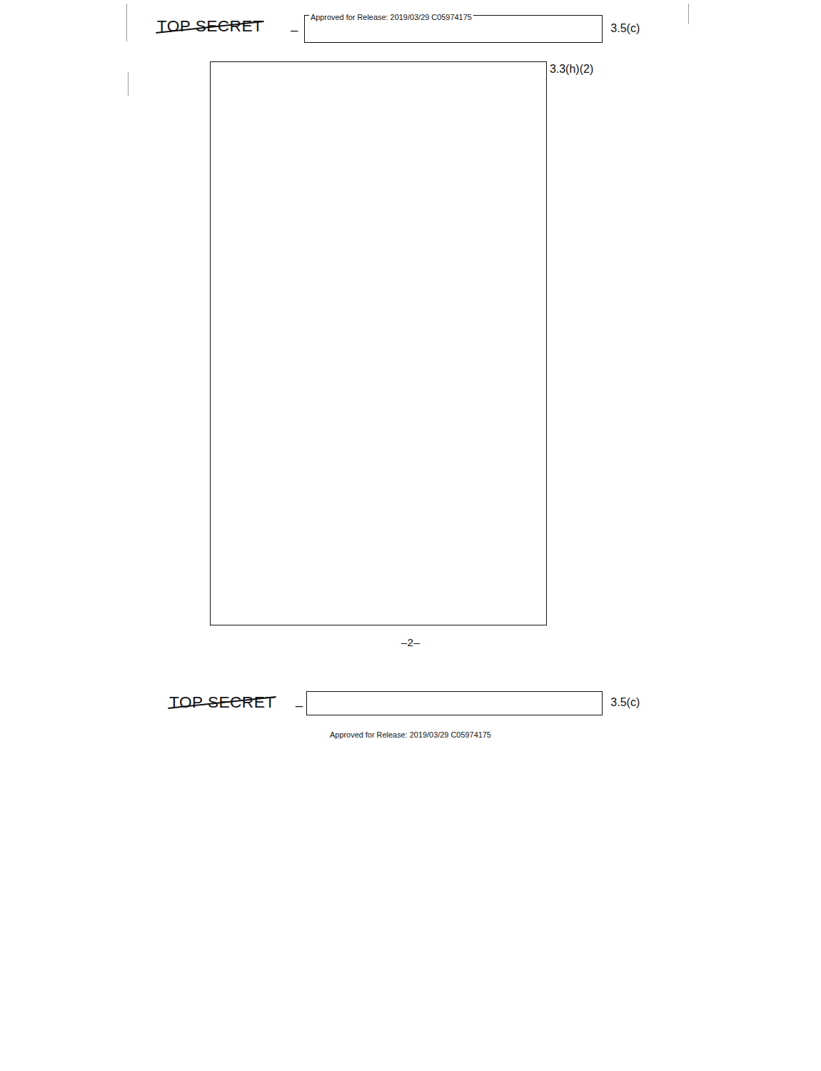TOP SECRET –
Approved for Release: 2019/03/29 C05974175
3.5(c)
3.3(h)(2)
–2–
TOP SECRET –
3.5(c)
Approved for Release: 2019/03/29 C05974175